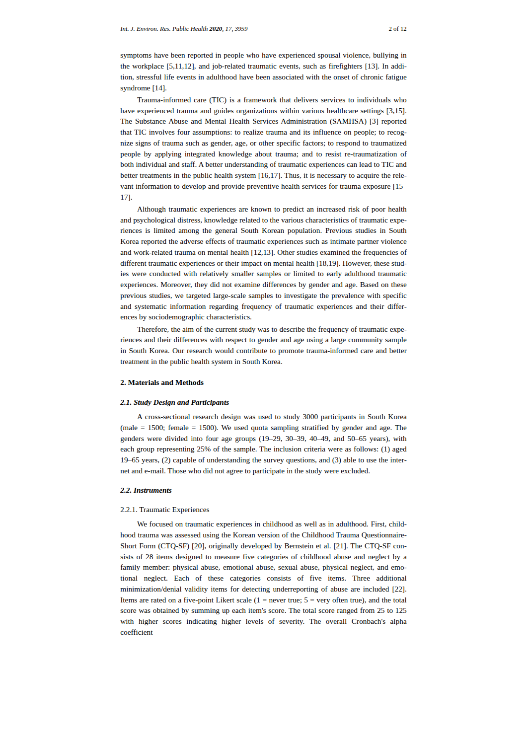Int. J. Environ. Res. Public Health 2020, 17, 3959
2 of 12
symptoms have been reported in people who have experienced spousal violence, bullying in the workplace [5,11,12], and job-related traumatic events, such as firefighters [13]. In addition, stressful life events in adulthood have been associated with the onset of chronic fatigue syndrome [14].
Trauma-informed care (TIC) is a framework that delivers services to individuals who have experienced trauma and guides organizations within various healthcare settings [3,15]. The Substance Abuse and Mental Health Services Administration (SAMHSA) [3] reported that TIC involves four assumptions: to realize trauma and its influence on people; to recognize signs of trauma such as gender, age, or other specific factors; to respond to traumatized people by applying integrated knowledge about trauma; and to resist re-traumatization of both individual and staff. A better understanding of traumatic experiences can lead to TIC and better treatments in the public health system [16,17]. Thus, it is necessary to acquire the relevant information to develop and provide preventive health services for trauma exposure [15–17].
Although traumatic experiences are known to predict an increased risk of poor health and psychological distress, knowledge related to the various characteristics of traumatic experiences is limited among the general South Korean population. Previous studies in South Korea reported the adverse effects of traumatic experiences such as intimate partner violence and work-related trauma on mental health [12,13]. Other studies examined the frequencies of different traumatic experiences or their impact on mental health [18,19]. However, these studies were conducted with relatively smaller samples or limited to early adulthood traumatic experiences. Moreover, they did not examine differences by gender and age. Based on these previous studies, we targeted large-scale samples to investigate the prevalence with specific and systematic information regarding frequency of traumatic experiences and their differences by sociodemographic characteristics.
Therefore, the aim of the current study was to describe the frequency of traumatic experiences and their differences with respect to gender and age using a large community sample in South Korea. Our research would contribute to promote trauma-informed care and better treatment in the public health system in South Korea.
2. Materials and Methods
2.1. Study Design and Participants
A cross-sectional research design was used to study 3000 participants in South Korea (male = 1500; female = 1500). We used quota sampling stratified by gender and age. The genders were divided into four age groups (19–29, 30–39, 40–49, and 50–65 years), with each group representing 25% of the sample. The inclusion criteria were as follows: (1) aged 19–65 years, (2) capable of understanding the survey questions, and (3) able to use the internet and e-mail. Those who did not agree to participate in the study were excluded.
2.2. Instruments
2.2.1. Traumatic Experiences
We focused on traumatic experiences in childhood as well as in adulthood. First, childhood trauma was assessed using the Korean version of the Childhood Trauma Questionnaire-Short Form (CTQ-SF) [20], originally developed by Bernstein et al. [21]. The CTQ-SF consists of 28 items designed to measure five categories of childhood abuse and neglect by a family member: physical abuse, emotional abuse, sexual abuse, physical neglect, and emotional neglect. Each of these categories consists of five items. Three additional minimization/denial validity items for detecting underreporting of abuse are included [22]. Items are rated on a five-point Likert scale (1 = never true; 5 = very often true), and the total score was obtained by summing up each item's score. The total score ranged from 25 to 125 with higher scores indicating higher levels of severity. The overall Cronbach's alpha coefficient